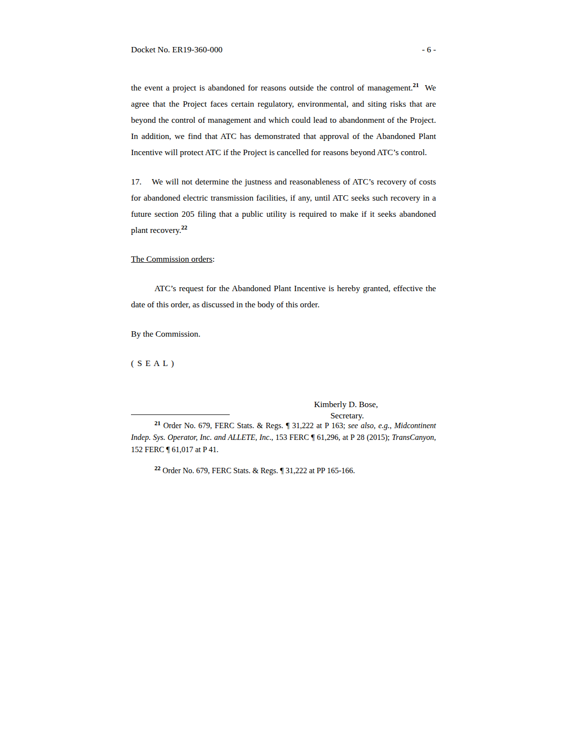Docket No. ER19-360-000
- 6 -
the event a project is abandoned for reasons outside the control of management.21 We agree that the Project faces certain regulatory, environmental, and siting risks that are beyond the control of management and which could lead to abandonment of the Project. In addition, we find that ATC has demonstrated that approval of the Abandoned Plant Incentive will protect ATC if the Project is cancelled for reasons beyond ATC’s control.
17. We will not determine the justness and reasonableness of ATC’s recovery of costs for abandoned electric transmission facilities, if any, until ATC seeks such recovery in a future section 205 filing that a public utility is required to make if it seeks abandoned plant recovery.22
The Commission orders:
ATC’s request for the Abandoned Plant Incentive is hereby granted, effective the date of this order, as discussed in the body of this order.
By the Commission.
( S E A L )
Kimberly D. Bose, Secretary.
21 Order No. 679, FERC Stats. & Regs. ¶ 31,222 at P 163; see also, e.g., Midcontinent Indep. Sys. Operator, Inc. and ALLETE, Inc., 153 FERC ¶ 61,296, at P 28 (2015); TransCanyon, 152 FERC ¶ 61,017 at P 41.
22 Order No. 679, FERC Stats. & Regs. ¶ 31,222 at PP 165-166.